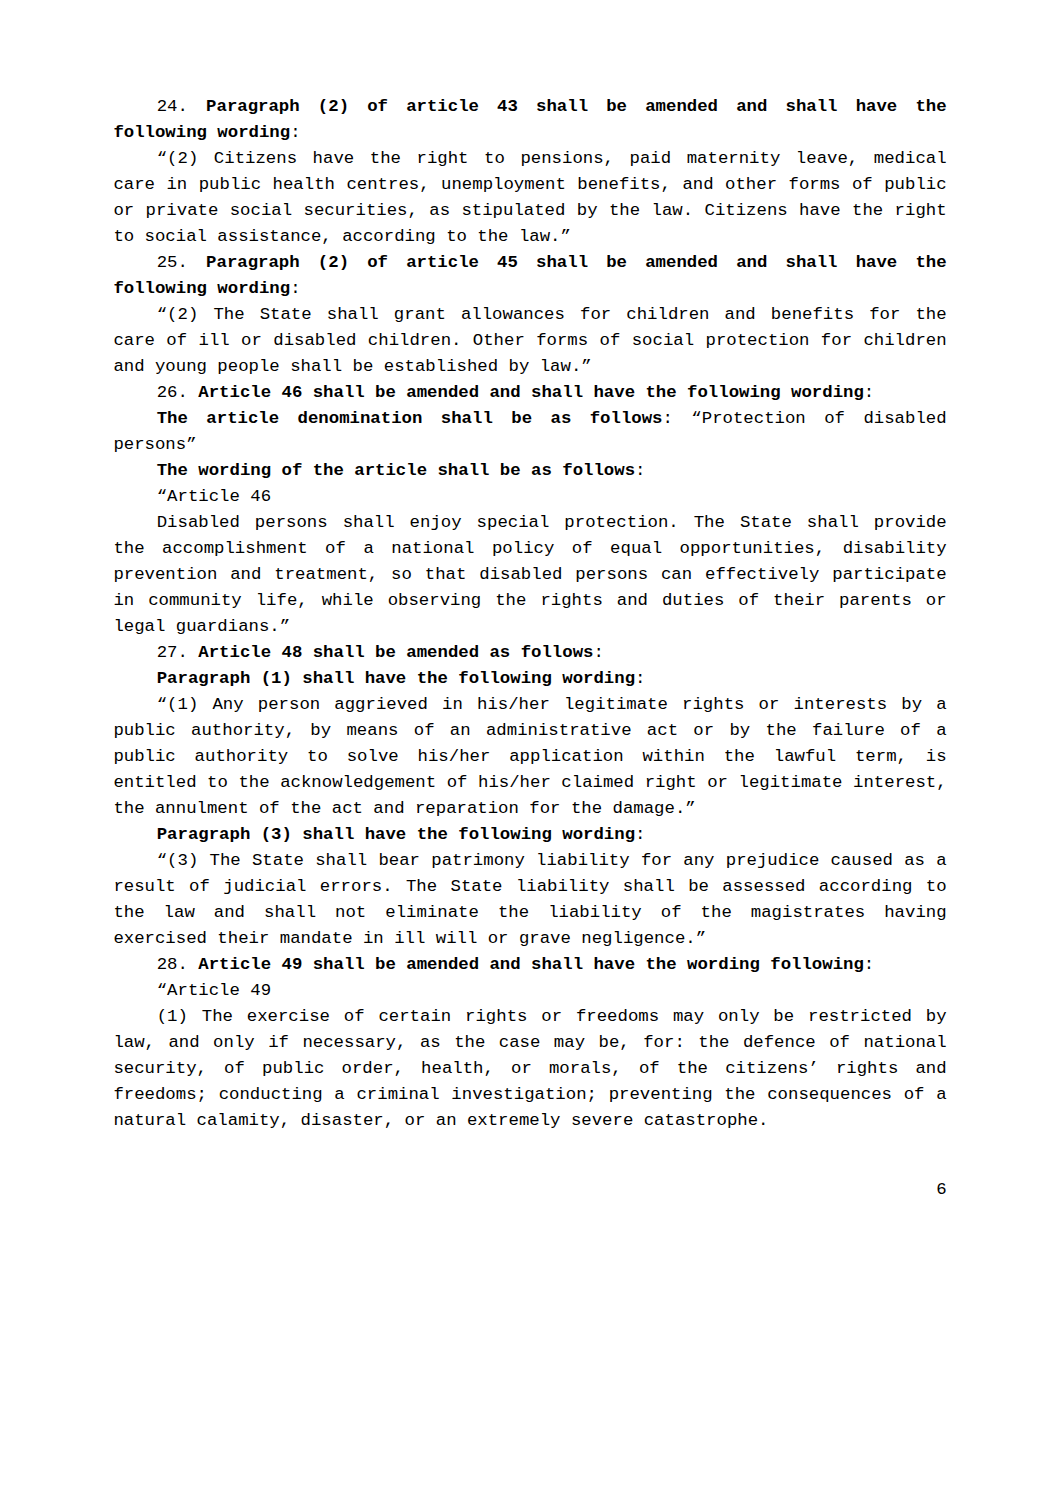24. Paragraph (2) of article 43 shall be amended and shall have the following wording:
“(2) Citizens have the right to pensions, paid maternity leave, medical care in public health centres, unemployment benefits, and other forms of public or private social securities, as stipulated by the law. Citizens have the right to social assistance, according to the law.”
25. Paragraph (2) of article 45 shall be amended and shall have the following wording:
“(2) The State shall grant allowances for children and benefits for the care of ill or disabled children. Other forms of social protection for children and young people shall be established by law.”
26. Article 46 shall be amended and shall have the following wording:
The article denomination shall be as follows: “Protection of disabled persons”
The wording of the article shall be as follows:
“Article 46
Disabled persons shall enjoy special protection. The State shall provide the accomplishment of a national policy of equal opportunities, disability prevention and treatment, so that disabled persons can effectively participate in community life, while observing the rights and duties of their parents or legal guardians.”
27. Article 48 shall be amended as follows:
Paragraph (1) shall have the following wording:
“(1) Any person aggrieved in his/her legitimate rights or interests by a public authority, by means of an administrative act or by the failure of a public authority to solve his/her application within the lawful term, is entitled to the acknowledgement of his/her claimed right or legitimate interest, the annulment of the act and reparation for the damage.”
Paragraph (3) shall have the following wording:
“(3) The State shall bear patrimony liability for any prejudice caused as a result of judicial errors. The State liability shall be assessed according to the law and shall not eliminate the liability of the magistrates having exercised their mandate in ill will or grave negligence.”
28. Article 49 shall be amended and shall have the wording following:
“Article 49
(1) The exercise of certain rights or freedoms may only be restricted by law, and only if necessary, as the case may be, for: the defence of national security, of public order, health, or morals, of the citizens’ rights and freedoms; conducting a criminal investigation; preventing the consequences of a natural calamity, disaster, or an extremely severe catastrophe.
6